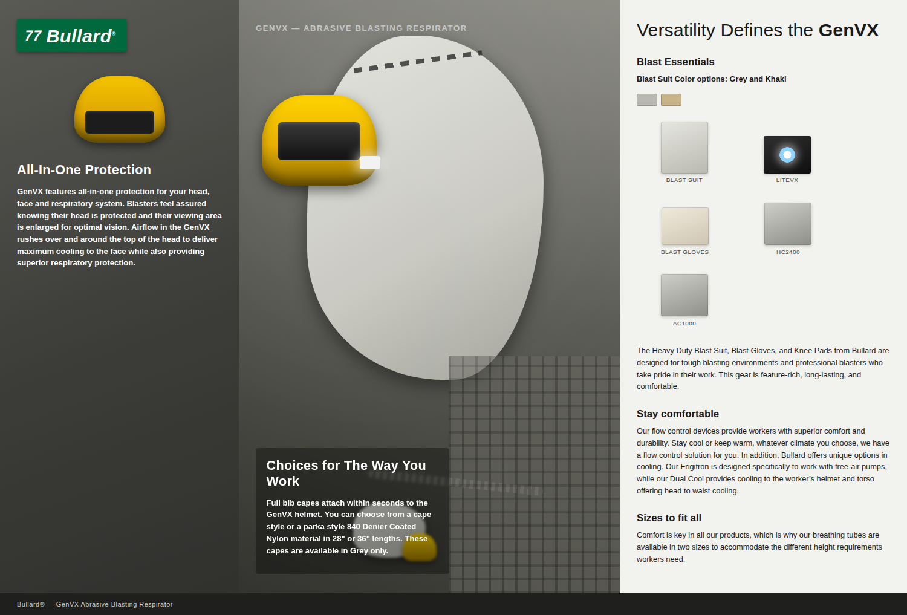77 Bullard®
All-In-One Protection
GenVX features all-in-one protection for your head, face and respiratory system. Blasters feel assured knowing their head is protected and their viewing area is enlarged for optimal vision. Airflow in the GenVX rushes over and around the top of the head to deliver maximum cooling to the face while also providing superior respiratory protection.
GenVX — Abrasive Blasting Respirator
Choices for The Way You Work
Full bib capes attach within seconds to the GenVX helmet. You can choose from a cape style or a parka style 840 Denier Coated Nylon material in 28" or 36" lengths. These capes are available in Grey only.
Versatility Defines the GenVX
Blast Essentials
Blast Suit Color options: Grey and Khaki
Blast Suit
LiteVX
Blast Gloves
HC2400
AC1000
The Heavy Duty Blast Suit, Blast Gloves, and Knee Pads from Bullard are designed for tough blasting environments and professional blasters who take pride in their work. This gear is feature-rich, long-lasting, and comfortable.
Stay comfortable
Our flow control devices provide workers with superior comfort and durability. Stay cool or keep warm, whatever climate you choose, we have a flow control solution for you. In addition, Bullard offers unique options in cooling. Our Frigitron is designed specifically to work with free-air pumps, while our Dual Cool provides cooling to the worker’s helmet and torso offering head to waist cooling.
Sizes to fit all
Comfort is key in all our products, which is why our breathing tubes are available in two sizes to accommodate the different height requirements workers need.
Bullard® — GenVX Abrasive Blasting Respirator